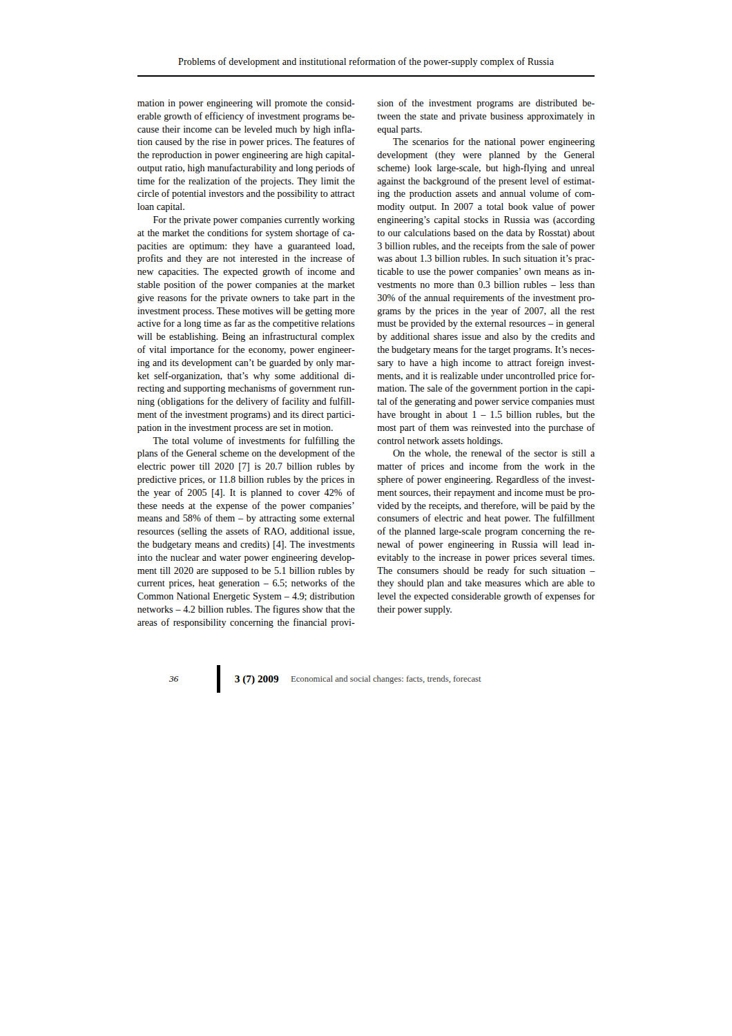Problems of development and institutional reformation of the power-supply complex of Russia
mation in power engineering will promote the considerable growth of efficiency of investment programs because their income can be leveled much by high inflation caused by the rise in power prices. The features of the reproduction in power engineering are high capital-output ratio, high manufacturability and long periods of time for the realization of the projects. They limit the circle of potential investors and the possibility to attract loan capital.
For the private power companies currently working at the market the conditions for system shortage of capacities are optimum: they have a guaranteed load, profits and they are not interested in the increase of new capacities. The expected growth of income and stable position of the power companies at the market give reasons for the private owners to take part in the investment process. These motives will be getting more active for a long time as far as the competitive relations will be establishing. Being an infrastructural complex of vital importance for the economy, power engineering and its development can’t be guarded by only market self-organization, that’s why some additional directing and supporting mechanisms of government running (obligations for the delivery of facility and fulfillment of the investment programs) and its direct participation in the investment process are set in motion.
The total volume of investments for fulfilling the plans of the General scheme on the development of the electric power till 2020 [7] is 20.7 billion rubles by predictive prices, or 11.8 billion rubles by the prices in the year of 2005 [4]. It is planned to cover 42% of these needs at the expense of the power companies’ means and 58% of them – by attracting some external resources (selling the assets of RAO, additional issue, the budgetary means and credits) [4]. The investments into the nuclear and water power engineering development till 2020 are supposed to be 5.1 billion rubles by current prices, heat generation – 6.5; networks of the Common National Energetic System – 4.9; distribution networks – 4.2 billion rubles. The figures show that the areas of responsibility concerning the financial provision of the investment programs are distributed between the state and private business approximately in equal parts.
The scenarios for the national power engineering development (they were planned by the General scheme) look large-scale, but high-flying and unreal against the background of the present level of estimating the production assets and annual volume of commodity output. In 2007 a total book value of power engineering’s capital stocks in Russia was (according to our calculations based on the data by Rosstat) about 3 billion rubles, and the receipts from the sale of power was about 1.3 billion rubles. In such situation it’s practicable to use the power companies’ own means as investments no more than 0.3 billion rubles – less than 30% of the annual requirements of the investment programs by the prices in the year of 2007, all the rest must be provided by the external resources – in general by additional shares issue and also by the credits and the budgetary means for the target programs. It’s necessary to have a high income to attract foreign investments, and it is realizable under uncontrolled price formation. The sale of the government portion in the capital of the generating and power service companies must have brought in about 1 – 1.5 billion rubles, but the most part of them was reinvested into the purchase of control network assets holdings.
On the whole, the renewal of the sector is still a matter of prices and income from the work in the sphere of power engineering. Regardless of the investment sources, their repayment and income must be provided by the receipts, and therefore, will be paid by the consumers of electric and heat power. The fulfillment of the planned large-scale program concerning the renewal of power engineering in Russia will lead inevitably to the increase in power prices several times. The consumers should be ready for such situation – they should plan and take measures which are able to level the expected considerable growth of expenses for their power supply.
36 3 (7) 2009 Economical and social changes: facts, trends, forecast